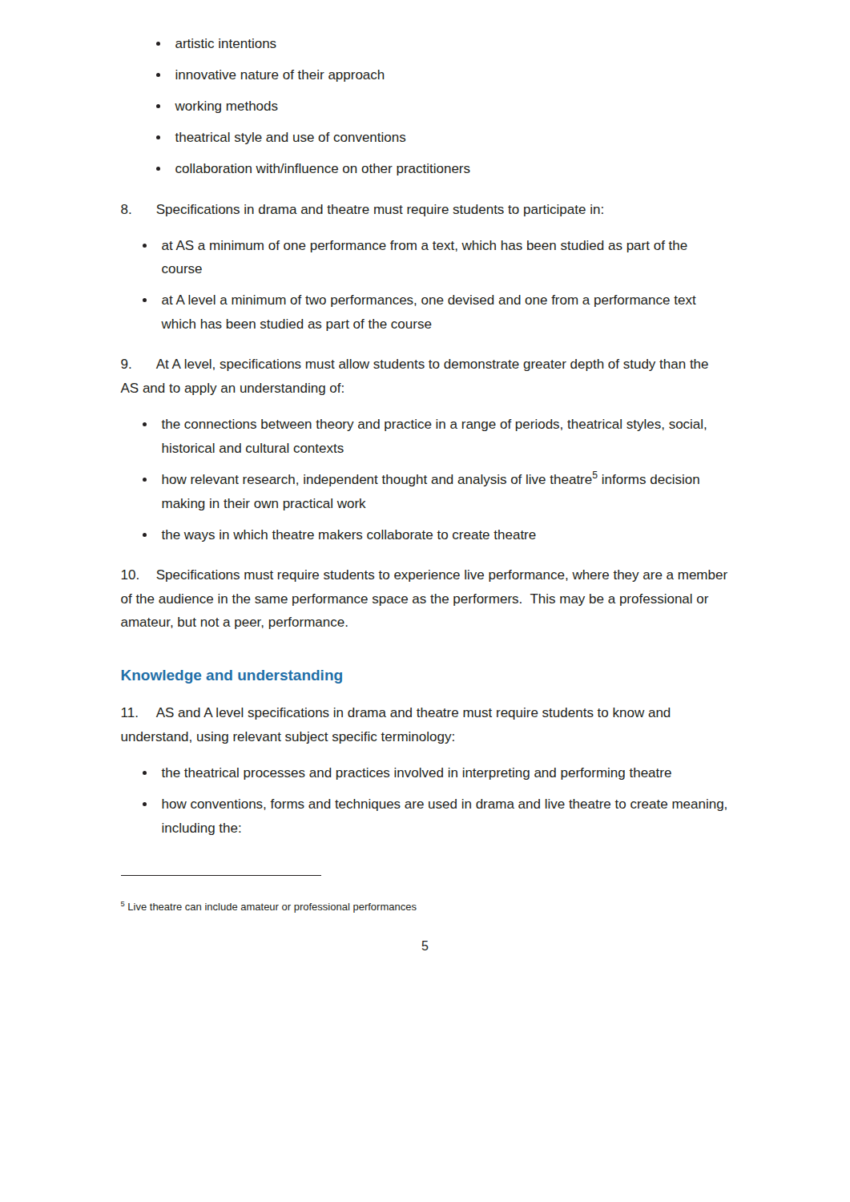artistic intentions
innovative nature of their approach
working methods
theatrical style and use of conventions
collaboration with/influence on other practitioners
8. Specifications in drama and theatre must require students to participate in:
at AS a minimum of one performance from a text, which has been studied as part of the course
at A level a minimum of two performances, one devised and one from a performance text which has been studied as part of the course
9. At A level, specifications must allow students to demonstrate greater depth of study than the AS and to apply an understanding of:
the connections between theory and practice in a range of periods, theatrical styles, social, historical and cultural contexts
how relevant research, independent thought and analysis of live theatre5 informs decision making in their own practical work
the ways in which theatre makers collaborate to create theatre
10. Specifications must require students to experience live performance, where they are a member of the audience in the same performance space as the performers. This may be a professional or amateur, but not a peer, performance.
Knowledge and understanding
11. AS and A level specifications in drama and theatre must require students to know and understand, using relevant subject specific terminology:
the theatrical processes and practices involved in interpreting and performing theatre
how conventions, forms and techniques are used in drama and live theatre to create meaning, including the:
5 Live theatre can include amateur or professional performances
5